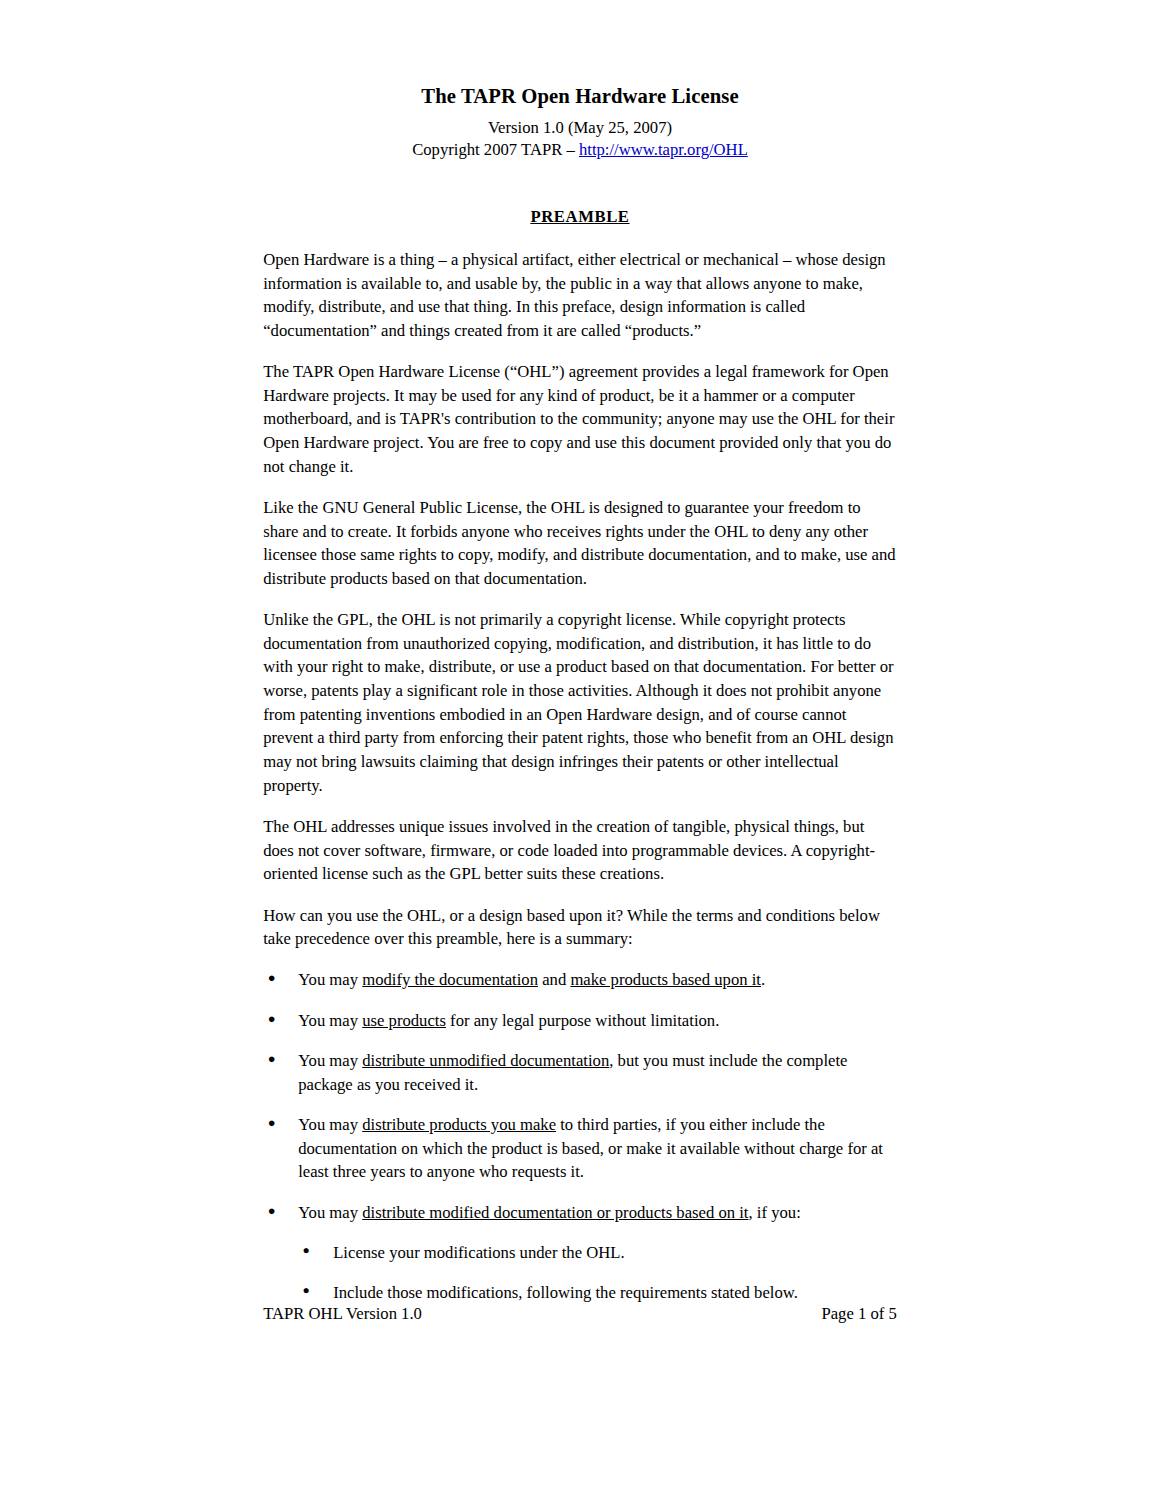The TAPR Open Hardware License
Version 1.0 (May 25, 2007)
Copyright 2007 TAPR – http://www.tapr.org/OHL
PREAMBLE
Open Hardware is a thing – a physical artifact, either electrical or mechanical – whose design information is available to, and usable by, the public in a way that allows anyone to make, modify, distribute, and use that thing. In this preface, design information is called “documentation” and things created from it are called “products.”
The TAPR Open Hardware License (“OHL”) agreement provides a legal framework for Open Hardware projects. It may be used for any kind of product, be it a hammer or a computer motherboard, and is TAPR's contribution to the community; anyone may use the OHL for their Open Hardware project. You are free to copy and use this document provided only that you do not change it.
Like the GNU General Public License, the OHL is designed to guarantee your freedom to share and to create. It forbids anyone who receives rights under the OHL to deny any other licensee those same rights to copy, modify, and distribute documentation, and to make, use and distribute products based on that documentation.
Unlike the GPL, the OHL is not primarily a copyright license. While copyright protects documentation from unauthorized copying, modification, and distribution, it has little to do with your right to make, distribute, or use a product based on that documentation. For better or worse, patents play a significant role in those activities. Although it does not prohibit anyone from patenting inventions embodied in an Open Hardware design, and of course cannot prevent a third party from enforcing their patent rights, those who benefit from an OHL design may not bring lawsuits claiming that design infringes their patents or other intellectual property.
The OHL addresses unique issues involved in the creation of tangible, physical things, but does not cover software, firmware, or code loaded into programmable devices. A copyright-oriented license such as the GPL better suits these creations.
How can you use the OHL, or a design based upon it? While the terms and conditions below take precedence over this preamble, here is a summary:
You may modify the documentation and make products based upon it.
You may use products for any legal purpose without limitation.
You may distribute unmodified documentation, but you must include the complete package as you received it.
You may distribute products you make to third parties, if you either include the documentation on which the product is based, or make it available without charge for at least three years to anyone who requests it.
You may distribute modified documentation or products based on it, if you:
License your modifications under the OHL.
Include those modifications, following the requirements stated below.
TAPR OHL Version 1.0 Page 1 of 5